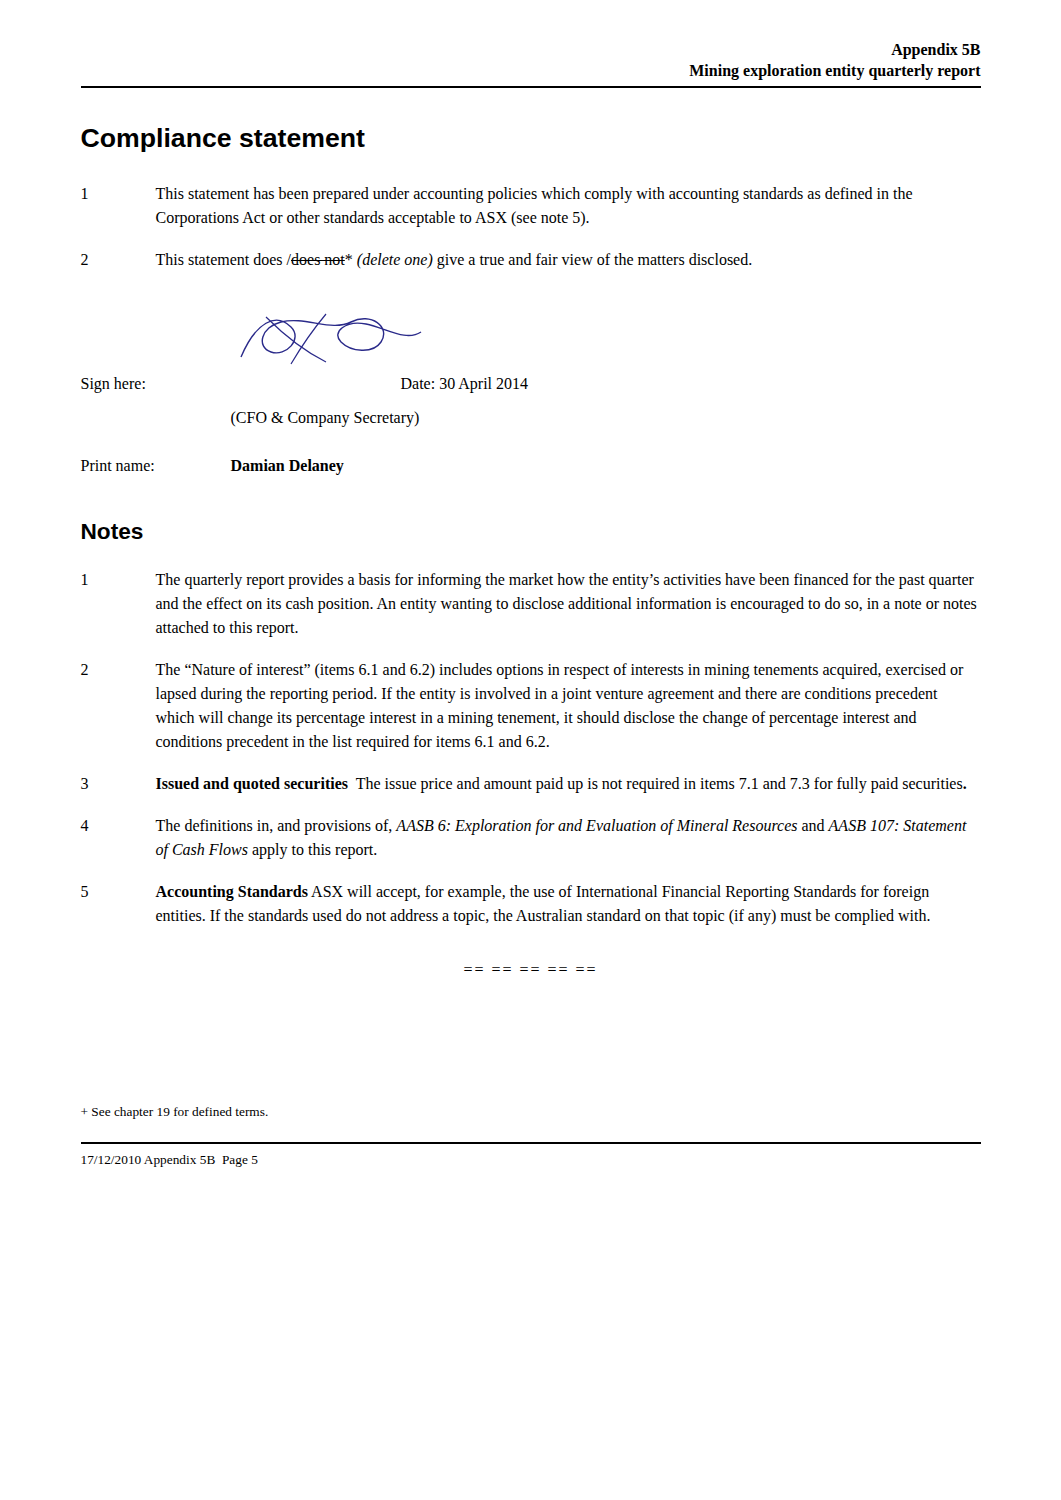Appendix 5B
Mining exploration entity quarterly report
Compliance statement
1
This statement has been prepared under accounting policies which comply with accounting standards as defined in the Corporations Act or other standards acceptable to ASX (see note 5).
2
This statement does /does not* (delete one) give a true and fair view of the matters disclosed.
Sign here:
Date: 30 April 2014
(CFO & Company Secretary)
Print name:
Damian Delaney
Notes
1
The quarterly report provides a basis for informing the market how the entity’s activities have been financed for the past quarter and the effect on its cash position. An entity wanting to disclose additional information is encouraged to do so, in a note or notes attached to this report.
2
The “Nature of interest” (items 6.1 and 6.2) includes options in respect of interests in mining tenements acquired, exercised or lapsed during the reporting period. If the entity is involved in a joint venture agreement and there are conditions precedent which will change its percentage interest in a mining tenement, it should disclose the change of percentage interest and conditions precedent in the list required for items 6.1 and 6.2.
3
Issued and quoted securities The issue price and amount paid up is not required in items 7.1 and 7.3 for fully paid securities.
4
The definitions in, and provisions of, AASB 6: Exploration for and Evaluation of Mineral Resources and AASB 107: Statement of Cash Flows apply to this report.
5
Accounting Standards ASX will accept, for example, the use of International Financial Reporting Standards for foreign entities. If the standards used do not address a topic, the Australian standard on that topic (if any) must be complied with.
== == == == ==
+ See chapter 19 for defined terms.
17/12/2010 Appendix 5B Page 5